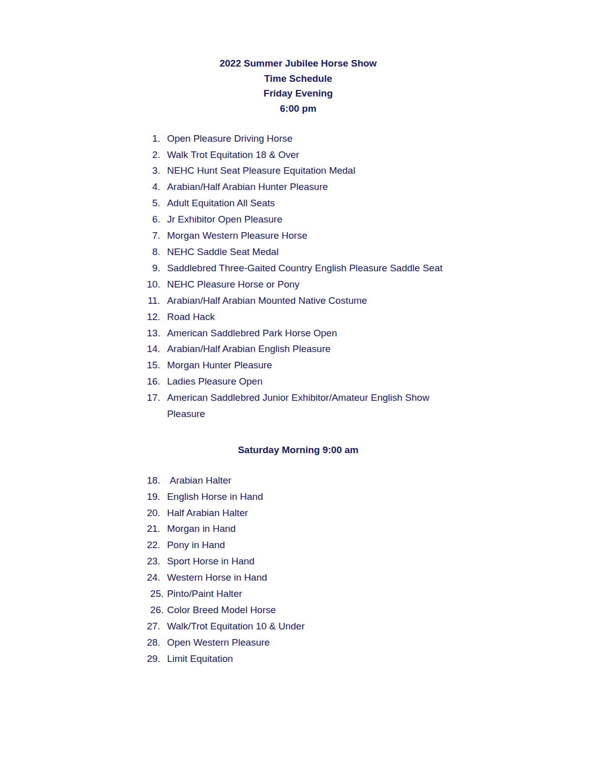2022 Summer Jubilee Horse Show Time Schedule Friday Evening 6:00 pm
1. Open Pleasure Driving Horse
2. Walk Trot Equitation 18 & Over
3. NEHC Hunt Seat Pleasure Equitation Medal
4. Arabian/Half Arabian Hunter Pleasure
5. Adult Equitation All Seats
6. Jr Exhibitor Open Pleasure
7. Morgan Western Pleasure Horse
8. NEHC Saddle Seat Medal
9. Saddlebred Three-Gaited Country English Pleasure Saddle Seat
10. NEHC Pleasure Horse or Pony
11. Arabian/Half Arabian Mounted Native Costume
12. Road Hack
13. American Saddlebred Park Horse Open
14. Arabian/Half Arabian English Pleasure
15. Morgan Hunter Pleasure
16. Ladies Pleasure Open
17. American Saddlebred Junior Exhibitor/Amateur English Show Pleasure
Saturday Morning 9:00 am
18. Arabian Halter
19. English Horse in Hand
20. Half Arabian Halter
21. Morgan in Hand
22. Pony in Hand
23. Sport Horse in Hand
24. Western Horse in Hand
25. Pinto/Paint Halter
26. Color Breed Model Horse
27. Walk/Trot Equitation 10 & Under
28. Open Western Pleasure
29. Limit Equitation